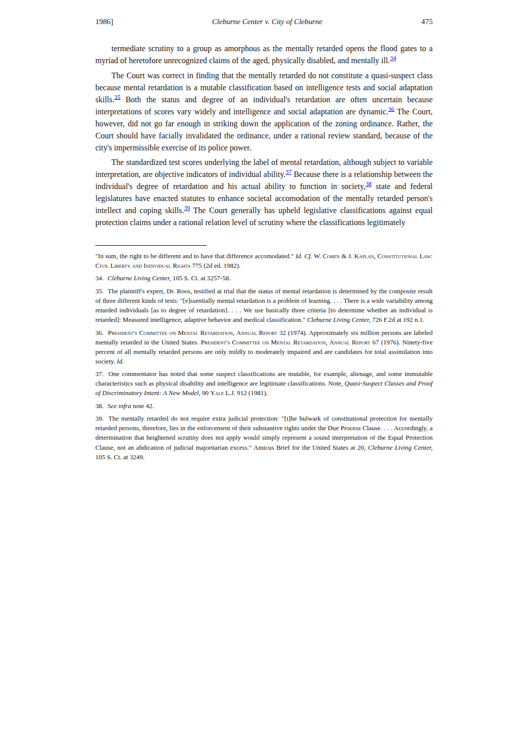1986] Cleburne Center v. City of Cleburne 475
termediate scrutiny to a group as amorphous as the mentally retarded opens the flood gates to a myriad of heretofore unrecognized claims of the aged, physically disabled, and mentally ill.34
The Court was correct in finding that the mentally retarded do not constitute a quasi-suspect class because mental retardation is a mutable classification based on intelligence tests and social adaptation skills.35 Both the status and degree of an individual's retardation are often uncertain because interpretations of scores vary widely and intelligence and social adaptation are dynamic.36 The Court, however, did not go far enough in striking down the application of the zoning ordinance. Rather, the Court should have facially invalidated the ordinance, under a rational review standard, because of the city's impermissible exercise of its police power.
The standardized test scores underlying the label of mental retardation, although subject to variable interpretation, are objective indicators of individual ability.37 Because there is a relationship between the individual's degree of retardation and his actual ability to function in society,38 state and federal legislatures have enacted statutes to enhance societal accomodation of the mentally retarded person's intellect and coping skills.39 The Court generally has upheld legislative classifications against equal protection claims under a rational relation level of scrutiny where the classifications legitimately
"In sum, the right to be different and to have that difference accomodated." Id. Cf. W. Cohen & J. Kaplan, Constitutional Law: Civil Liberty and Individual Rights 775 (2d ed. 1982).
34. Cleburne Living Center, 105 S. Ct. at 3257-58.
35. The plaintiff's expert, Dr. Roos, testified at trial that the status of mental retardation is determined by the composite result of three different kinds of tests: "[e]ssentially mental retardation is a problem of learning. . . . There is a wide variability among retarded individuals [as to degree of retardation]. . . . We use basically three criteria [to determine whether an individual is retarded]: Measured intelligence, adaptive behavior and medical classification." Cleburne Living Center, 726 F.2d at 192 n.1.
36. President's Committee on Mental Retardation, Annual Report 32 (1974). Approximately six million persons are labeled mentally retarded in the United States. President's Committee on Mental Retardation, Annual Report 67 (1976). Ninety-five percent of all mentally retarded persons are only mildly to moderately impaired and are candidates for total assimilation into society. Id.
37. One commentator has noted that some suspect classifications are mutable, for example, alienage, and some immutable characteristics such as physical disability and intelligence are legitimate classifications. Note, Quasi-Suspect Classes and Proof of Discriminatory Intent: A New Model, 90 Yale L.J. 912 (1981).
38. See infra note 42.
39. The mentally retarded do not require extra judicial protection: "[t]he bulwark of constitutional protection for mentally retarded persons, therefore, lies in the enforcement of their substantive rights under the Due Process Clause. . . . Accordingly, a determination that heightened scrutiny does not apply would simply represent a sound interpretation of the Equal Protection Clause, not an abdication of judicial majoritarian excess." Amicus Brief for the United States at 20, Cleburne Living Center, 105 S. Ct. at 3249.